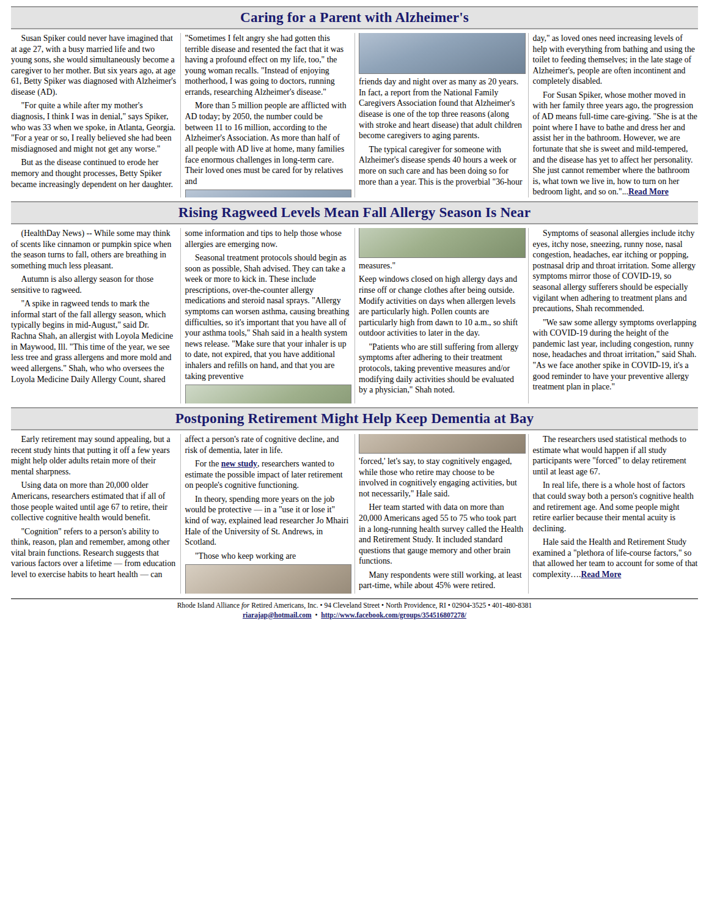Caring for a Parent with Alzheimer's
Susan Spiker could never have imagined that at age 27, with a busy married life and two young sons, she would simultaneously become a caregiver to her mother. But six years ago, at age 61, Betty Spiker was diagnosed with Alzheimer's disease (AD).
"For quite a while after my mother's diagnosis, I think I was in denial," says Spiker, who was 33 when we spoke, in Atlanta, Georgia. "For a year or so, I really believed she had been misdiagnosed and might not get any worse."
But as the disease continued to erode her memory and thought processes, Betty Spiker became increasingly dependent on her daughter. "Sometimes I felt angry she had gotten this terrible disease and resented the fact that it was having a profound effect on my life, too," the young woman recalls. "Instead of enjoying motherhood, I was going to doctors, running errands, researching Alzheimer's disease."
More than 5 million people are afflicted with AD today; by 2050, the number could be between 11 to 16 million, according to the Alzheimer's Association. As more than half of all people with AD live at home, many families face enormous challenges in long-term care. Their loved ones must be cared for by relatives and
friends day and night over as many as 20 years. In fact, a report from the National Family Caregivers Association found that Alzheimer's disease is one of the top three reasons (along with stroke and heart disease) that adult children become caregivers to aging parents.
The typical caregiver for someone with Alzheimer's disease spends 40 hours a week or more on such care and has been doing so for more than a year. This is the proverbial "36-hour day," as loved ones need increasing levels of help with everything from bathing and using the toilet to feeding themselves; in the late stage of Alzheimer's, people are often incontinent and completely disabled.
For Susan Spiker, whose mother moved in with her family three years ago, the progression of AD means full-time care-giving. "She is at the point where I have to bathe and dress her and assist her in the bathroom. However, we are fortunate that she is sweet and mild-tempered, and the disease has yet to affect her personality. She just cannot remember where the bathroom is, what town we live in, how to turn on her bedroom light, and so on."...Read More
Rising Ragweed Levels Mean Fall Allergy Season Is Near
(HealthDay News) -- While some may think of scents like cinnamon or pumpkin spice when the season turns to fall, others are breathing in something much less pleasant.
Autumn is also allergy season for those sensitive to ragweed.
"A spike in ragweed tends to mark the informal start of the fall allergy season, which typically begins in mid-August," said Dr. Rachna Shah, an allergist with Loyola Medicine in Maywood, Ill. "This time of the year, we see less tree and grass allergens and more mold and weed allergens." Shah, who who oversees the Loyola Medicine Daily Allergy Count, shared some information and tips to help those whose allergies are emerging now.
Seasonal treatment protocols should begin as soon as possible, Shah advised. They can take a week or more to kick in. These include prescriptions, over-the-counter allergy medications and steroid nasal sprays. "Allergy symptoms can worsen asthma, causing breathing difficulties, so it's important that you have all of your asthma tools," Shah said in a health system news release. "Make sure that your inhaler is up to date, not expired, that you have additional inhalers and refills on hand, and that you are taking preventive
measures."
Keep windows closed on high allergy days and rinse off or change clothes after being outside. Modify activities on days when allergen levels are particularly high. Pollen counts are particularly high from dawn to 10 a.m., so shift outdoor activities to later in the day.
"Patients who are still suffering from allergy symptoms after adhering to their treatment protocols, taking preventive measures and/or modifying daily activities should be evaluated by a physician," Shah noted.
Symptoms of seasonal allergies include itchy eyes, itchy nose, sneezing, runny nose, nasal congestion, headaches, ear itching or popping, postnasal drip and throat irritation. Some allergy symptoms mirror those of COVID-19, so seasonal allergy sufferers should be especially vigilant when adhering to treatment plans and precautions, Shah recommended.
"We saw some allergy symptoms overlapping with COVID-19 during the height of the pandemic last year, including congestion, runny nose, headaches and throat irritation," said Shah. "As we face another spike in COVID-19, it's a good reminder to have your preventive allergy treatment plan in place."
Postponing Retirement Might Help Keep Dementia at Bay
Early retirement may sound appealing, but a recent study hints that putting it off a few years might help older adults retain more of their mental sharpness.
Using data on more than 20,000 older Americans, researchers estimated that if all of those people waited until age 67 to retire, their collective cognitive health would benefit.
"Cognition" refers to a person's ability to think, reason, plan and remember, among other vital brain functions. Research suggests that various factors over a lifetime — from education level to exercise habits to heart health — can affect a person's rate of cognitive decline, and risk of dementia, later in life.
For the new study, researchers wanted to estimate the possible impact of later retirement on people's cognitive functioning.
In theory, spending more years on the job would be protective — in a "use it or lose it" kind of way, explained lead researcher Jo Mhairi Hale of the University of St. Andrews, in Scotland.
"Those who keep working are
'forced,' let's say, to stay cognitively engaged, while those who retire may choose to be involved in cognitively engaging activities, but not necessarily," Hale said.
Her team started with data on more than 20,000 Americans aged 55 to 75 who took part in a long-running health survey called the Health and Retirement Study. It included standard questions that gauge memory and other brain functions.
Many respondents were still working, at least part-time, while about 45% were retired.
The researchers used statistical methods to estimate what would happen if all study participants were "forced" to delay retirement until at least age 67.
In real life, there is a whole host of factors that could sway both a person's cognitive health and retirement age. And some people might retire earlier because their mental acuity is declining.
Hale said the Health and Retirement Study examined a "plethora of life-course factors," so that allowed her team to account for some of that complexity….Read More
Rhode Island Alliance for Retired Americans, Inc. • 94 Cleveland Street • North Providence, RI • 02904-3525 • 401-480-8381
riarajap@hotmail.com • http://www.facebook.com/groups/354516807278/